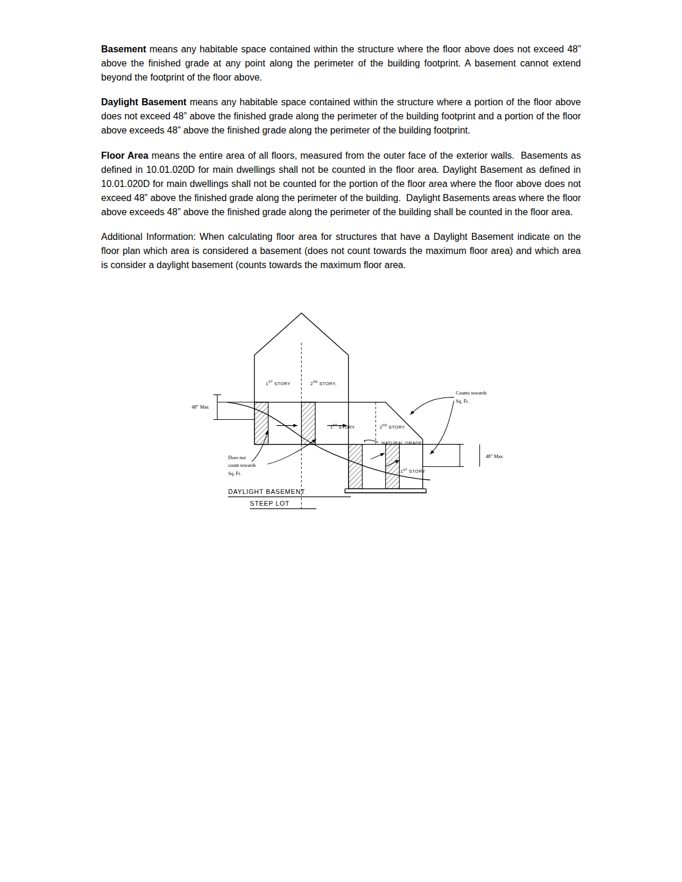Basement means any habitable space contained within the structure where the floor above does not exceed 48” above the finished grade at any point along the perimeter of the building footprint. A basement cannot extend beyond the footprint of the floor above.
Daylight Basement means any habitable space contained within the structure where a portion of the floor above does not exceed 48” above the finished grade along the perimeter of the building footprint and a portion of the floor above exceeds 48” above the finished grade along the perimeter of the building footprint.
Floor Area means the entire area of all floors, measured from the outer face of the exterior walls. Basements as defined in 10.01.020D for main dwellings shall not be counted in the floor area. Daylight Basement as defined in 10.01.020D for main dwellings shall not be counted for the portion of the floor area where the floor above does not exceed 48” above the finished grade along the perimeter of the building. Daylight Basements areas where the floor above exceeds 48” above the finished grade along the perimeter of the building shall be counted in the floor area.
Additional Information: When calculating floor area for structures that have a Daylight Basement indicate on the floor plan which area is considered a basement (does not count towards the maximum floor area) and which area is consider a daylight basement (counts towards the maximum floor area.
48” Max 48” Max 1ST STORY 2ND STORY, 1ST STORY 2ND STORY NATURAL GRADE 1ST STORY Counts towards Sq. Ft. Does not count towards Sq. Ft. DAYLIGHT BASEMENT STEEP LOT